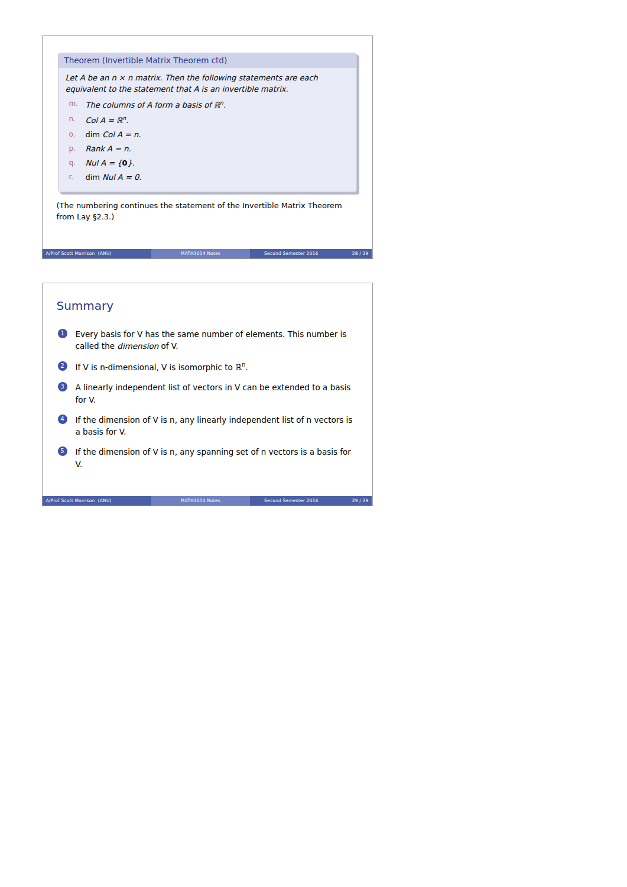Theorem (Invertible Matrix Theorem ctd)
Let A be an n × n matrix. Then the following statements are each equivalent to the statement that A is an invertible matrix.
m. The columns of A form a basis of ℝn.
n. Col A = ℝn.
o. dim Col A = n.
p. Rank A = n.
q. Nul A = {0}.
r. dim Nul A = 0.
(The numbering continues the statement of the Invertible Matrix Theorem from Lay §2.3.)
A/Prof Scott Morrison (ANU)
MATH1014 Notes
Second Semester 2016
28 / 29
Summary
1 Every basis for V has the same number of elements. This number is called the dimension of V.
2 If V is n-dimensional, V is isomorphic to ℝn.
3 A linearly independent list of vectors in V can be extended to a basis for V.
4 If the dimension of V is n, any linearly independent list of n vectors is a basis for V.
5 If the dimension of V is n, any spanning set of n vectors is a basis for V.
A/Prof Scott Morrison (ANU)
MATH1014 Notes
Second Semester 2016
29 / 29